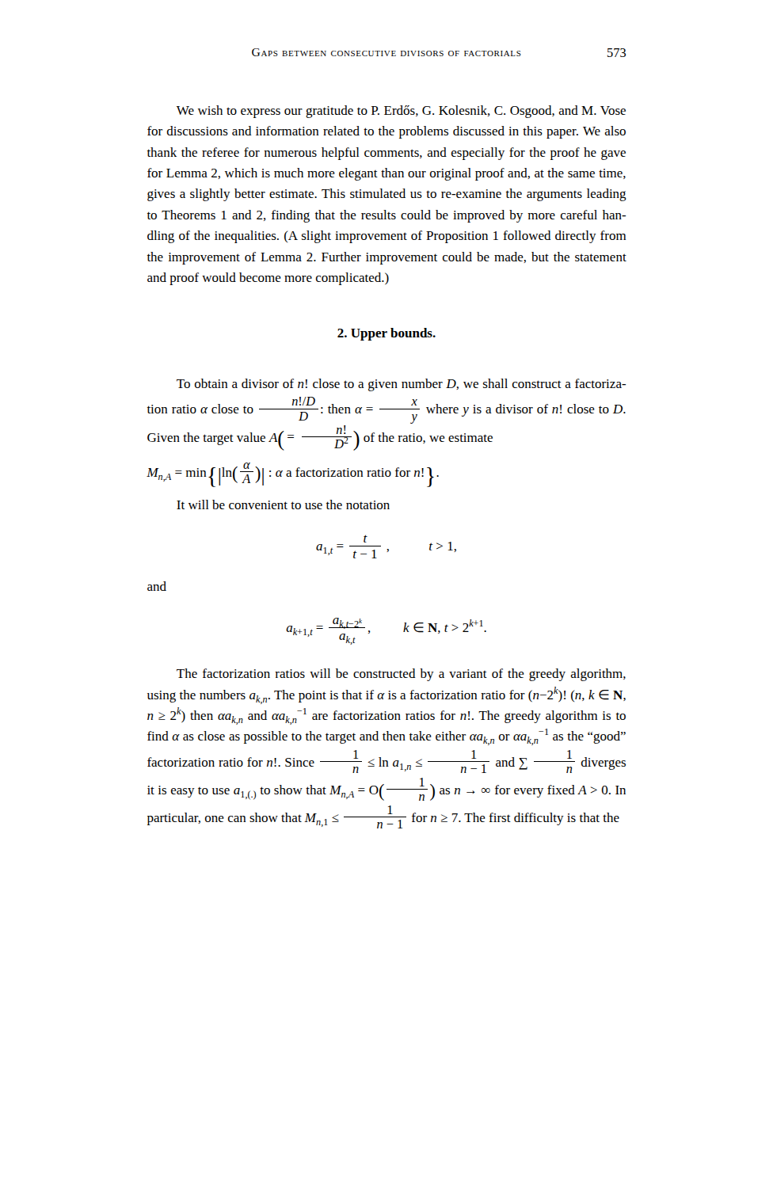Gaps between consecutive divisors of factorials 573
We wish to express our gratitude to P. Erdős, G. Kolesnik, C. Osgood, and M. Vose for discussions and information related to the problems discussed in this paper. We also thank the referee for numerous helpful comments, and especially for the proof he gave for Lemma 2, which is much more elegant than our original proof and, at the same time, gives a slightly better estimate. This stimulated us to re-examine the arguments leading to Theorems 1 and 2, finding that the results could be improved by more careful handling of the inequalities. (A slight improvement of Proposition 1 followed directly from the improvement of Lemma 2. Further improvement could be made, but the statement and proof would become more complicated.)
2. Upper bounds.
To obtain a divisor of n! close to a given number D, we shall construct a factorization ratio α close to n!/D D: then α = xy where y is a divisor of n! close to D. Given the target value A(= n!D2) of the ratio, we estimate
Mn,A = min{|ln(αA)| : α a factorization ratio for n!}.
It will be convenient to use the notation
a1,t = tt − 1 , t > 1,
and
ak+1,t = ak,t−2k ak,t, k ∈ N, t > 2k+1.
The factorization ratios will be constructed by a variant of the greedy algorithm, using the numbers ak,n. The point is that if α is a factorization ratio for (n−2k)! (n, k ∈ N, n ≥ 2k) then αak,n and αak,n−1 are factorization ratios for n!. The greedy algorithm is to find α as close as possible to the target and then take either αak,n or αak,n−1 as the “good” factorization ratio for n!. Since 1 n ≤ ln a1,n ≤ 1 n − 1 and ∑ 1 n diverges it is easy to use a1,(.) to show that Mn,A = O(1 n) as n → ∞ for every fixed A > 0. In particular, one can show that Mn,1 ≤ 1 n − 1 for n ≥ 7. The first difficulty is that the